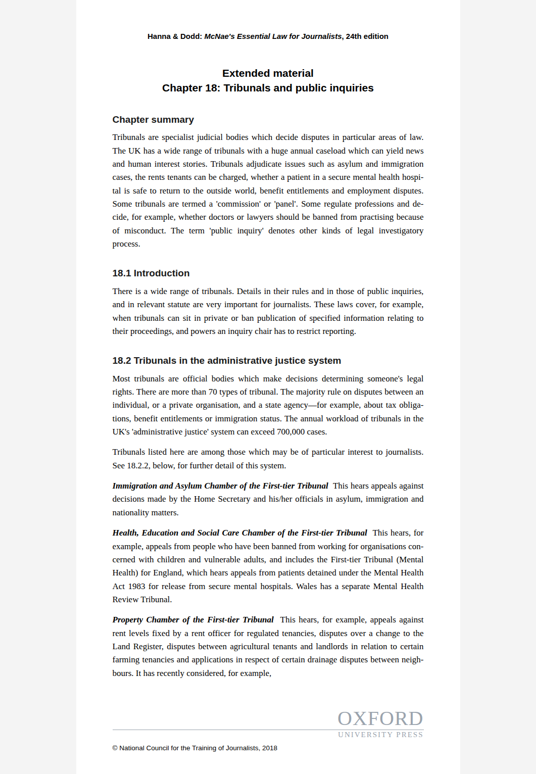Hanna & Dodd: McNae's Essential Law for Journalists, 24th edition
Extended material Chapter 18: Tribunals and public inquiries
Chapter summary
Tribunals are specialist judicial bodies which decide disputes in particular areas of law. The UK has a wide range of tribunals with a huge annual caseload which can yield news and human interest stories. Tribunals adjudicate issues such as asylum and immigration cases, the rents tenants can be charged, whether a patient in a secure mental health hospital is safe to return to the outside world, benefit entitlements and employment disputes. Some tribunals are termed a 'commission' or 'panel'. Some regulate professions and decide, for example, whether doctors or lawyers should be banned from practising because of misconduct. The term 'public inquiry' denotes other kinds of legal investigatory process.
18.1 Introduction
There is a wide range of tribunals. Details in their rules and in those of public inquiries, and in relevant statute are very important for journalists. These laws cover, for example, when tribunals can sit in private or ban publication of specified information relating to their proceedings, and powers an inquiry chair has to restrict reporting.
18.2 Tribunals in the administrative justice system
Most tribunals are official bodies which make decisions determining someone's legal rights. There are more than 70 types of tribunal. The majority rule on disputes between an individual, or a private organisation, and a state agency—for example, about tax obligations, benefit entitlements or immigration status. The annual workload of tribunals in the UK's 'administrative justice' system can exceed 700,000 cases.
Tribunals listed here are among those which may be of particular interest to journalists. See 18.2.2, below, for further detail of this system.
Immigration and Asylum Chamber of the First-tier Tribunal This hears appeals against decisions made by the Home Secretary and his/her officials in asylum, immigration and nationality matters.
Health, Education and Social Care Chamber of the First-tier Tribunal This hears, for example, appeals from people who have been banned from working for organisations concerned with children and vulnerable adults, and includes the First-tier Tribunal (Mental Health) for England, which hears appeals from patients detained under the Mental Health Act 1983 for release from secure mental hospitals. Wales has a separate Mental Health Review Tribunal.
Property Chamber of the First-tier Tribunal This hears, for example, appeals against rent levels fixed by a rent officer for regulated tenancies, disputes over a change to the Land Register, disputes between agricultural tenants and landlords in relation to certain farming tenancies and applications in respect of certain drainage disputes between neighbours. It has recently considered, for example,
OXFORD UNIVERSITY PRESS
© National Council for the Training of Journalists, 2018